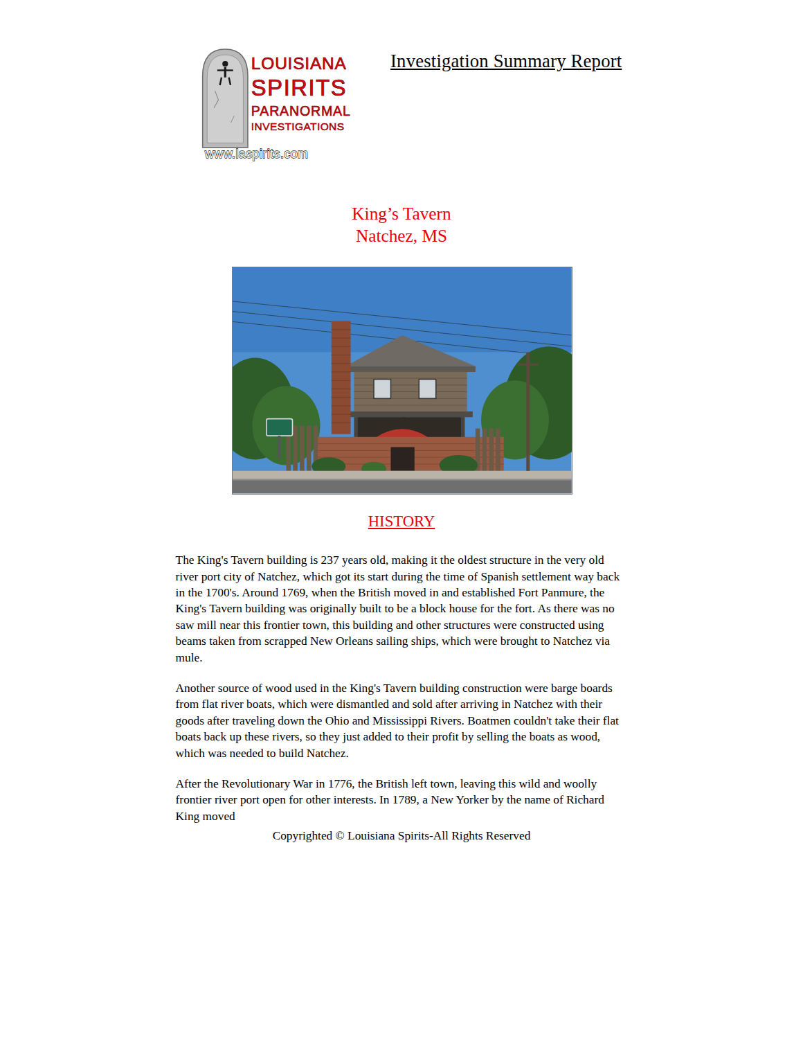Louisiana Spirits Paranormal Investigations LOUISIANA SPIRITS PARANORMAL INVESTIGATIONS www.laspirits.com
Investigation Summary Report
King’s Tavern
Natchez, MS
King's Tavern, Natchez, Mississippi
HISTORY
The King's Tavern building is 237 years old, making it the oldest structure in the very old river port city of Natchez, which got its start during the time of Spanish settlement way back in the 1700's. Around 1769, when the British moved in and established Fort Panmure, the King's Tavern building was originally built to be a block house for the fort. As there was no saw mill near this frontier town, this building and other structures were constructed using beams taken from scrapped New Orleans sailing ships, which were brought to Natchez via mule.
Another source of wood used in the King's Tavern building construction were barge boards from flat river boats, which were dismantled and sold after arriving in Natchez with their goods after traveling down the Ohio and Mississippi Rivers. Boatmen couldn't take their flat boats back up these rivers, so they just added to their profit by selling the boats as wood, which was needed to build Natchez.
After the Revolutionary War in 1776, the British left town, leaving this wild and woolly frontier river port open for other interests. In 1789, a New Yorker by the name of Richard King moved
Copyrighted © Louisiana Spirits-All Rights Reserved